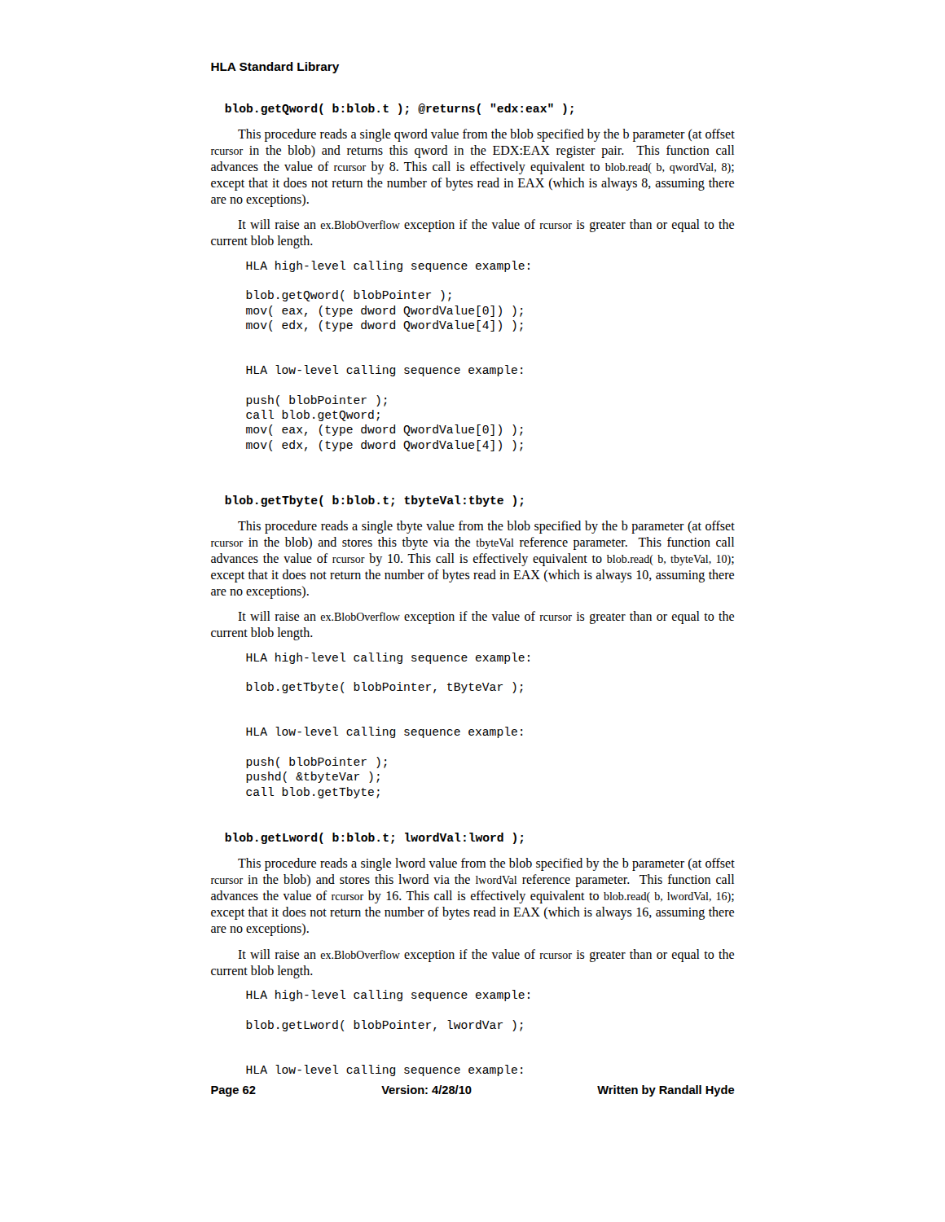HLA Standard Library
blob.getQword( b:blob.t ); @returns( "edx:eax" );
This procedure reads a single qword value from the blob specified by the b parameter (at offset rcursor in the blob) and returns this qword in the EDX:EAX register pair. This function call advances the value of rcursor by 8. This call is effectively equivalent to blob.read( b, qwordVal, 8); except that it does not return the number of bytes read in EAX (which is always 8, assuming there are no exceptions).
It will raise an ex.BlobOverflow exception if the value of rcursor is greater than or equal to the current blob length.
HLA high-level calling sequence example:

blob.getQword( blobPointer );
mov( eax, (type dword QwordValue[0]) );
mov( edx, (type dword QwordValue[4]) );


HLA low-level calling sequence example:

push( blobPointer );
call blob.getQword;
mov( eax, (type dword QwordValue[0]) );
mov( edx, (type dword QwordValue[4]) );
blob.getTbyte( b:blob.t; tbyteVal:tbyte );
This procedure reads a single tbyte value from the blob specified by the b parameter (at offset rcursor in the blob) and stores this tbyte via the tbyteVal reference parameter. This function call advances the value of rcursor by 10. This call is effectively equivalent to blob.read( b, tbyteVal, 10); except that it does not return the number of bytes read in EAX (which is always 10, assuming there are no exceptions).
It will raise an ex.BlobOverflow exception if the value of rcursor is greater than or equal to the current blob length.
HLA high-level calling sequence example:

blob.getTbyte( blobPointer, tByteVar );


HLA low-level calling sequence example:

push( blobPointer );
pushd( &tbyteVar );
call blob.getTbyte;
blob.getLword( b:blob.t; lwordVal:lword );
This procedure reads a single lword value from the blob specified by the b parameter (at offset rcursor in the blob) and stores this lword via the lwordVal reference parameter. This function call advances the value of rcursor by 16. This call is effectively equivalent to blob.read( b, lwordVal, 16); except that it does not return the number of bytes read in EAX (which is always 16, assuming there are no exceptions).
It will raise an ex.BlobOverflow exception if the value of rcursor is greater than or equal to the current blob length.
HLA high-level calling sequence example:

blob.getLword( blobPointer, lwordVar );


HLA low-level calling sequence example:
Page 62
Version: 4/28/10
Written by Randall Hyde